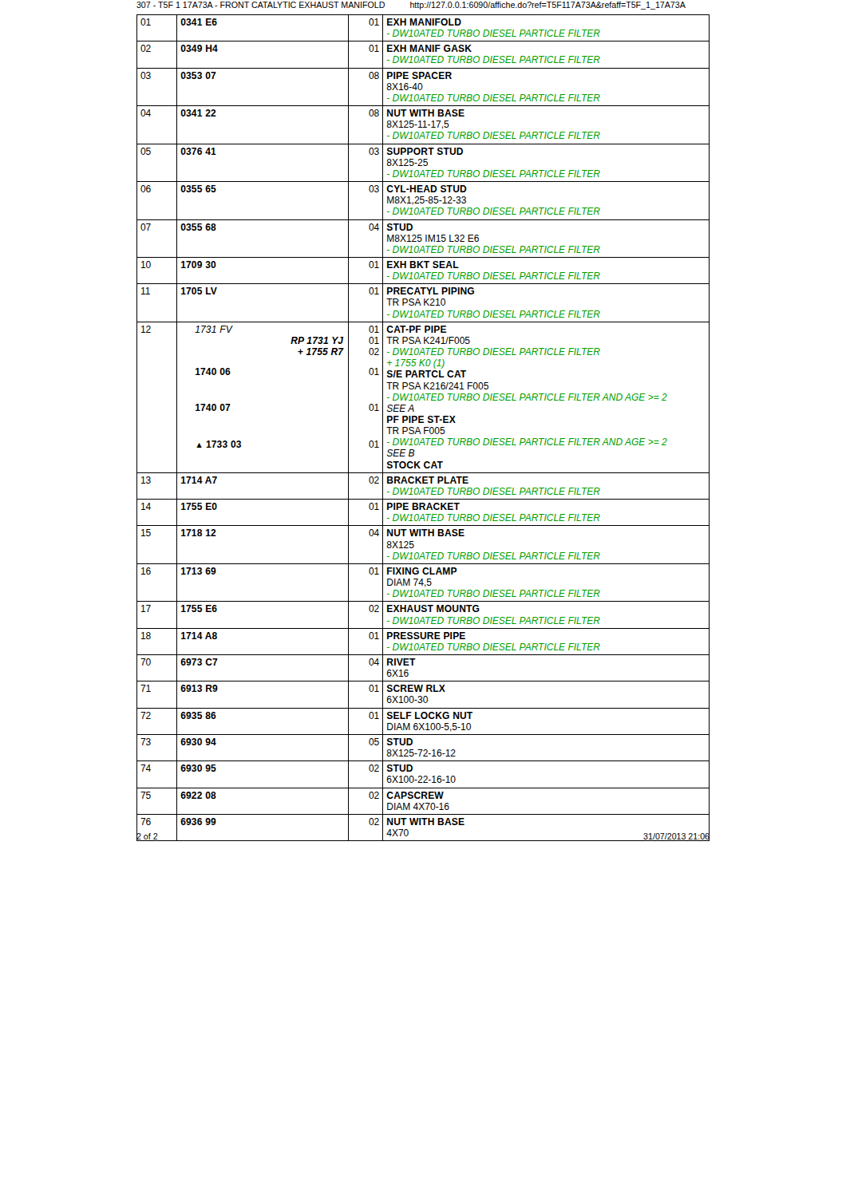307 - T5F 1 17A73A - FRONT CATALYTIC EXHAUST MANIFOLD http://127.0.0.1:6090/affiche.do?ref=T5F117A73A&refaff=T5F_1_17A73A
| 01 | 0341 E6 | 01 | EXH MANIFOLD - DW10ATED TURBO DIESEL PARTICLE FILTER |
| 02 | 0349 H4 | 01 | EXH MANIF GASK - DW10ATED TURBO DIESEL PARTICLE FILTER |
| 03 | 0353 07 | 08 | PIPE SPACER 8X16-40 - DW10ATED TURBO DIESEL PARTICLE FILTER |
| 04 | 0341 22 | 08 | NUT WITH BASE 8X125-11-17,5 - DW10ATED TURBO DIESEL PARTICLE FILTER |
| 05 | 0376 41 | 03 | SUPPORT STUD 8X125-25 - DW10ATED TURBO DIESEL PARTICLE FILTER |
| 06 | 0355 65 | 03 | CYL-HEAD STUD M8X1,25-85-12-33 - DW10ATED TURBO DIESEL PARTICLE FILTER |
| 07 | 0355 68 | 04 | STUD M8X125 IM15 L32 E6 - DW10ATED TURBO DIESEL PARTICLE FILTER |
| 10 | 1709 30 | 01 | EXH BKT SEAL - DW10ATED TURBO DIESEL PARTICLE FILTER |
| 11 | 1705 LV | 01 | PRECATYL PIPING TR PSA K210 - DW10ATED TURBO DIESEL PARTICLE FILTER |
| 12 | 1731 FV RP 1731 YJ + 1755 R7 1740 06 1740 07 1733 03 | 01 01 02 01 01 01 | CAT-PF PIPE TR PSA K241/F005 - DW10ATED TURBO DIESEL PARTICLE FILTER + 1755 K0 (1) S/E PARTCL CAT TR PSA K216/241 F005 - DW10ATED TURBO DIESEL PARTICLE FILTER AND AGE >= 2 SEE A PF PIPE ST-EX TR PSA F005 - DW10ATED TURBO DIESEL PARTICLE FILTER AND AGE >= 2 SEE B STOCK CAT |
| 13 | 1714 A7 | 02 | BRACKET PLATE - DW10ATED TURBO DIESEL PARTICLE FILTER |
| 14 | 1755 E0 | 01 | PIPE BRACKET - DW10ATED TURBO DIESEL PARTICLE FILTER |
| 15 | 1718 12 | 04 | NUT WITH BASE 8X125 - DW10ATED TURBO DIESEL PARTICLE FILTER |
| 16 | 1713 69 | 01 | FIXING CLAMP DIAM 74,5 - DW10ATED TURBO DIESEL PARTICLE FILTER |
| 17 | 1755 E6 | 02 | EXHAUST MOUNTG - DW10ATED TURBO DIESEL PARTICLE FILTER |
| 18 | 1714 A8 | 01 | PRESSURE PIPE - DW10ATED TURBO DIESEL PARTICLE FILTER |
| 70 | 6973 C7 | 04 | RIVET 6X16 |
| 71 | 6913 R9 | 01 | SCREW RLX 6X100-30 |
| 72 | 6935 86 | 01 | SELF LOCKG NUT DIAM 6X100-5,5-10 |
| 73 | 6930 94 | 05 | STUD 8X125-72-16-12 |
| 74 | 6930 95 | 02 | STUD 6X100-22-16-10 |
| 75 | 6922 08 | 02 | CAPSCREW DIAM 4X70-16 |
| 76 | 6936 99 | 02 | NUT WITH BASE 4X70 |
2 of 2 31/07/2013 21:06